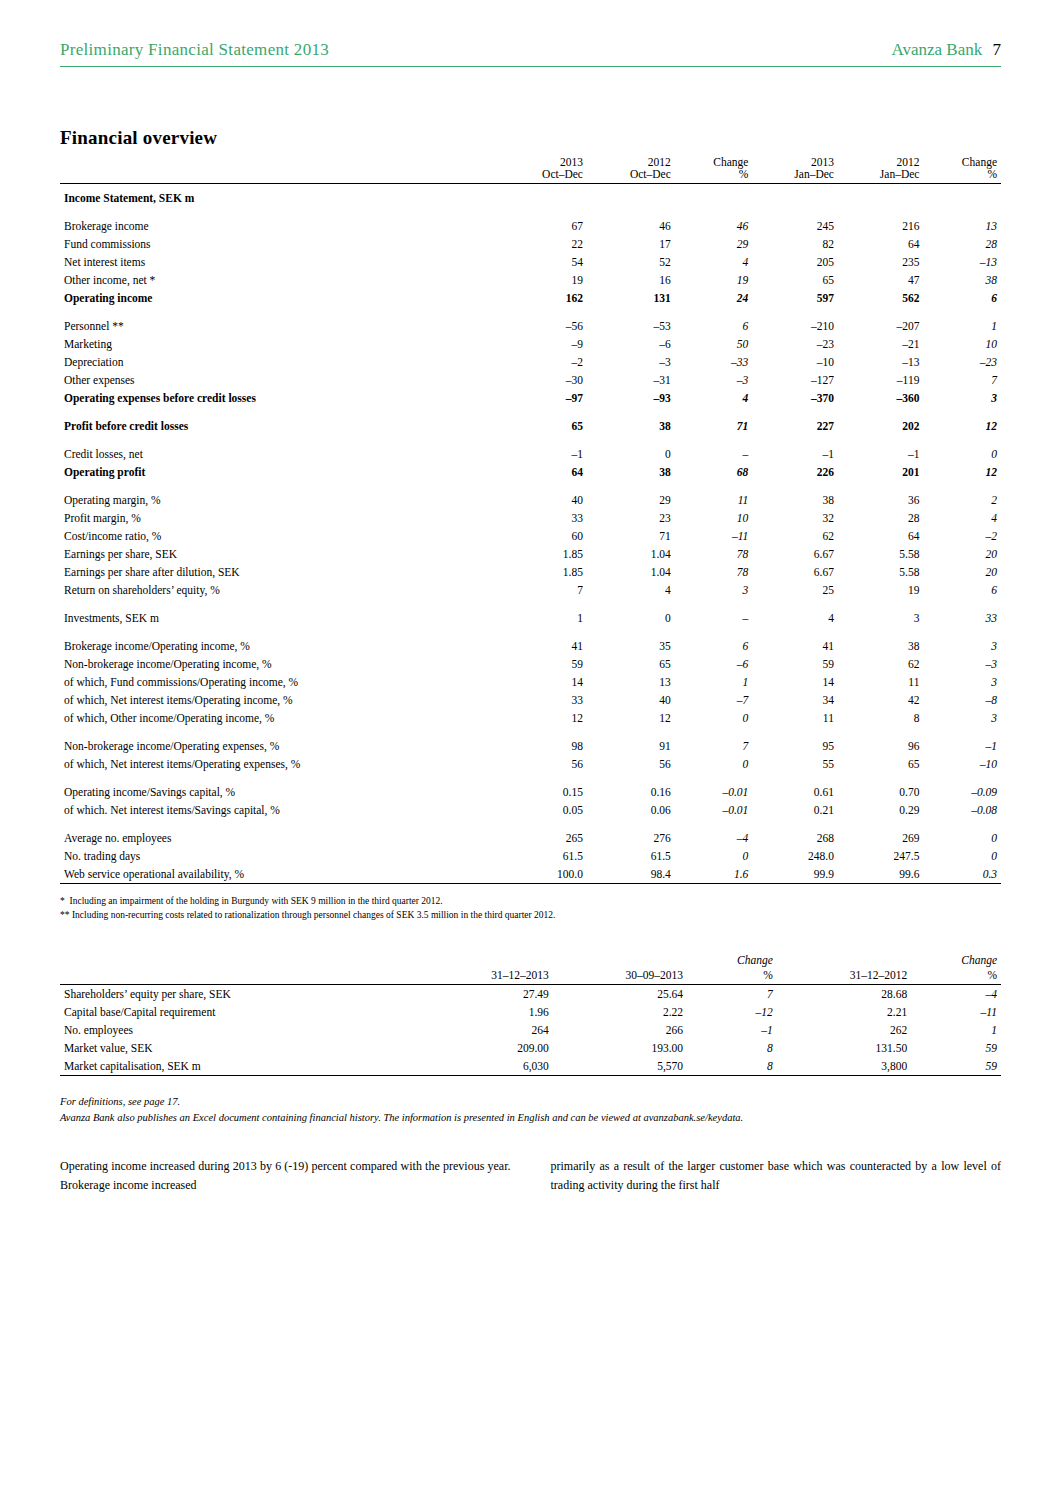Preliminary Financial Statement 2013
Avanza Bank 7
Financial overview
| | 2013 | 2012 | Change | 2013 | 2012 | Change |
| --- | --- | --- | --- | --- | --- | --- |
| | Oct–Dec | Oct–Dec | % | Jan–Dec | Jan–Dec | % |
| Income Statement, SEK m |
| Brokerage income | 67 | 46 | 46 | 245 | 216 | 13 |
| Fund commissions | 22 | 17 | 29 | 82 | 64 | 28 |
| Net interest items | 54 | 52 | 4 | 205 | 235 | –13 |
| Other income, net * | 19 | 16 | 19 | 65 | 47 | 38 |
| Operating income | 162 | 131 | 24 | 597 | 562 | 6 |
| Personnel ** | –56 | –53 | 6 | –210 | –207 | 1 |
| Marketing | –9 | –6 | 50 | –23 | –21 | 10 |
| Depreciation | –2 | –3 | –33 | –10 | –13 | –23 |
| Other expenses | –30 | –31 | –3 | –127 | –119 | 7 |
| Operating expenses before credit losses | –97 | –93 | 4 | –370 | –360 | 3 |
| Profit before credit losses | 65 | 38 | 71 | 227 | 202 | 12 |
| Credit losses, net | –1 | 0 | – | –1 | –1 | 0 |
| Operating profit | 64 | 38 | 68 | 226 | 201 | 12 |
| Operating margin, % | 40 | 29 | 11 | 38 | 36 | 2 |
| Profit margin, % | 33 | 23 | 10 | 32 | 28 | 4 |
| Cost/income ratio, % | 60 | 71 | –11 | 62 | 64 | –2 |
| Earnings per share, SEK | 1.85 | 1.04 | 78 | 6.67 | 5.58 | 20 |
| Earnings per share after dilution, SEK | 1.85 | 1.04 | 78 | 6.67 | 5.58 | 20 |
| Return on shareholders’ equity, % | 7 | 4 | 3 | 25 | 19 | 6 |
| Investments, SEK m | 1 | 0 | – | 4 | 3 | 33 |
| Brokerage income/Operating income, % | 41 | 35 | 6 | 41 | 38 | 3 |
| Non-brokerage income/Operating income, % | 59 | 65 | –6 | 59 | 62 | –3 |
| of which, Fund commissions/Operating income, % | 14 | 13 | 1 | 14 | 11 | 3 |
| of which, Net interest items/Operating income, % | 33 | 40 | –7 | 34 | 42 | –8 |
| of which, Other income/Operating income, % | 12 | 12 | 0 | 11 | 8 | 3 |
| Non-brokerage income/Operating expenses, % | 98 | 91 | 7 | 95 | 96 | –1 |
| of which, Net interest items/Operating expenses, % | 56 | 56 | 0 | 55 | 65 | –10 |
| Operating income/Savings capital, % | 0.15 | 0.16 | –0.01 | 0.61 | 0.70 | –0.09 |
| of which. Net interest items/Savings capital, % | 0.05 | 0.06 | –0.01 | 0.21 | 0.29 | –0.08 |
| Average no. employees | 265 | 276 | –4 | 268 | 269 | 0 |
| No. trading days | 61.5 | 61.5 | 0 | 248.0 | 247.5 | 0 |
| Web service operational availability, % | 100.0 | 98.4 | 1.6 | 99.9 | 99.6 | 0.3 |
* Including an impairment of the holding in Burgundy with SEK 9 million in the third quarter 2012.
** Including non-recurring costs related to rationalization through personnel changes of SEK 3.5 million in the third quarter 2012.
| | | | Change | | Change |
| --- | --- | --- | --- | --- | --- |
| | 31–12–2013 | 30–09–2013 | % | 31–12–2012 | % |
| Shareholders’ equity per share, SEK | 27.49 | 25.64 | 7 | 28.68 | –4 |
| Capital base/Capital requirement | 1.96 | 2.22 | –12 | 2.21 | –11 |
| No. employees | 264 | 266 | –1 | 262 | 1 |
| Market value, SEK | 209.00 | 193.00 | 8 | 131.50 | 59 |
| Market capitalisation, SEK m | 6,030 | 5,570 | 8 | 3,800 | 59 |
For definitions, see page 17.
Avanza Bank also publishes an Excel document containing financial history. The information is presented in English and can be viewed at avanzabank.se/keydata.
Operating income increased during 2013 by 6 (-19) percent compared with the previous year. Brokerage income increased
primarily as a result of the larger customer base which was counteracted by a low level of trading activity during the first half